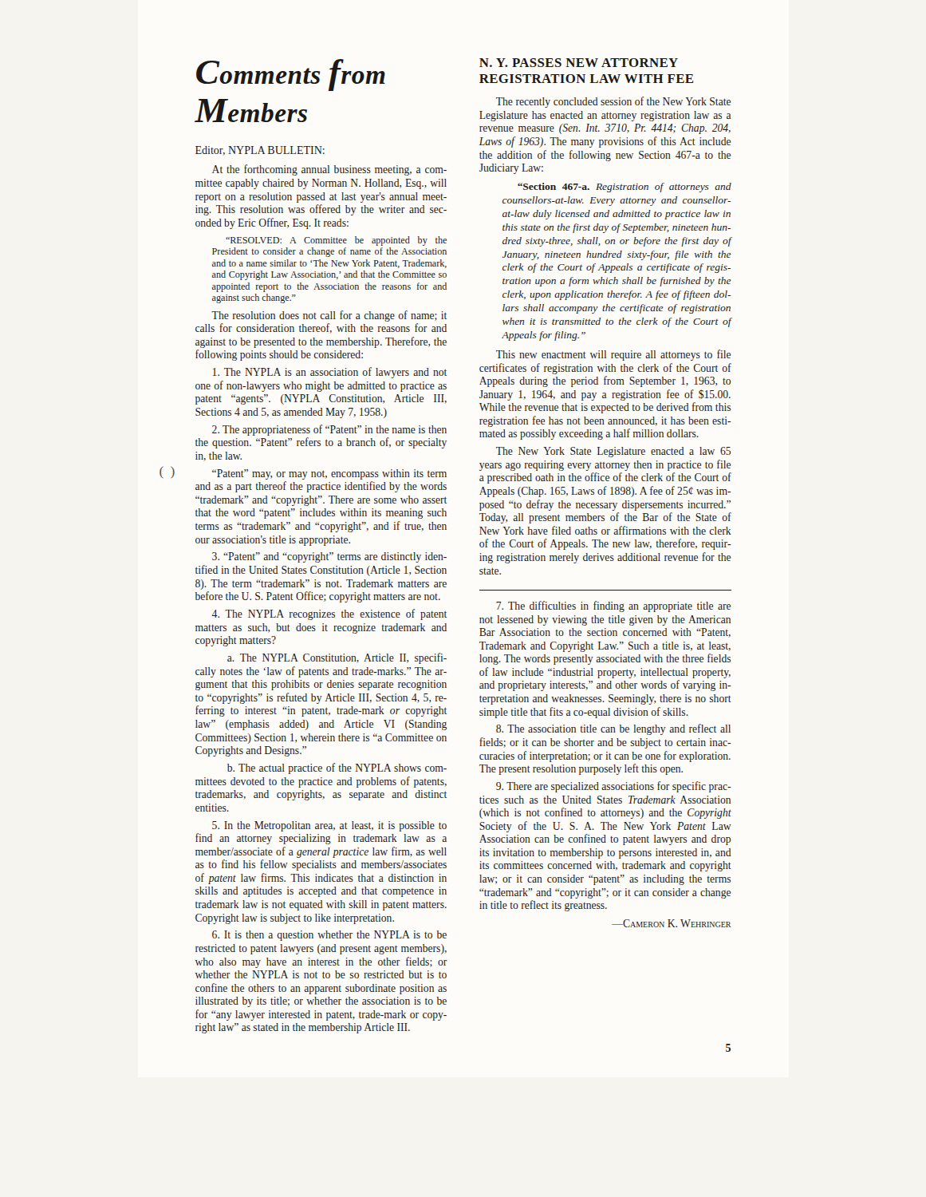( )
Comments from Members
Editor, NYPLA BULLETIN:
At the forthcoming annual business meeting, a committee capably chaired by Norman N. Holland, Esq., will report on a resolution passed at last year's annual meeting. This resolution was offered by the writer and seconded by Eric Offner, Esq. It reads:
“RESOLVED: A Committee be appointed by the President to consider a change of name of the Association and to a name similar to ‘The New York Patent, Trademark, and Copyright Law Association,’ and that the Committee so appointed report to the Association the reasons for and against such change.”
The resolution does not call for a change of name; it calls for consideration thereof, with the reasons for and against to be presented to the membership. Therefore, the following points should be considered:
1. The NYPLA is an association of lawyers and not one of non-lawyers who might be admitted to practice as patent “agents”. (NYPLA Constitution, Article III, Sections 4 and 5, as amended May 7, 1958.)
2. The appropriateness of “Patent” in the name is then the question. “Patent” refers to a branch of, or specialty in, the law.
“Patent” may, or may not, encompass within its term and as a part thereof the practice identified by the words “trademark” and “copyright”. There are some who assert that the word “patent” includes within its meaning such terms as “trademark” and “copyright”, and if true, then our association's title is appropriate.
3. “Patent” and “copyright” terms are distinctly identified in the United States Constitution (Article 1, Section 8). The term “trademark” is not. Trademark matters are before the U. S. Patent Office; copyright matters are not.
4. The NYPLA recognizes the existence of patent matters as such, but does it recognize trademark and copyright matters?
a. The NYPLA Constitution, Article II, specifically notes the ‘law of patents and trade-marks.” The argument that this prohibits or denies separate recognition to “copyrights” is refuted by Article III, Section 4, 5, referring to interest “in patent, trade-mark or copyright law” (emphasis added) and Article VI (Standing Committees) Section 1, wherein there is “a Committee on Copyrights and Designs.”
b. The actual practice of the NYPLA shows committees devoted to the practice and problems of patents, trademarks, and copyrights, as separate and distinct entities.
5. In the Metropolitan area, at least, it is possible to find an attorney specializing in trademark law as a member/associate of a general practice law firm, as well as to find his fellow specialists and members/associates of patent law firms. This indicates that a distinction in skills and aptitudes is accepted and that competence in trademark law is not equated with skill in patent matters. Copyright law is subject to like interpretation.
6. It is then a question whether the NYPLA is to be restricted to patent lawyers (and present agent members), who also may have an interest in the other fields; or whether the NYPLA is not to be so restricted but is to confine the others to an apparent subordinate position as illustrated by its title; or whether the association is to be for “any lawyer interested in patent, trade-mark or copyright law” as stated in the membership Article III.
N. Y. Passes New Attorney
Registration Law With Fee
The recently concluded session of the New York State Legislature has enacted an attorney registration law as a revenue measure (Sen. Int. 3710, Pr. 4414; Chap. 204, Laws of 1963). The many provisions of this Act include the addition of the following new Section 467-a to the Judiciary Law:
“Section 467-a. Registration of attorneys and counsellors-at-law. Every attorney and counsellor-at-law duly licensed and admitted to practice law in this state on the first day of September, nineteen hundred sixty-three, shall, on or before the first day of January, nineteen hundred sixty-four, file with the clerk of the Court of Appeals a certificate of registration upon a form which shall be furnished by the clerk, upon application therefor. A fee of fifteen dollars shall accompany the certificate of registration when it is transmitted to the clerk of the Court of Appeals for filing.”
This new enactment will require all attorneys to file certificates of registration with the clerk of the Court of Appeals during the period from September 1, 1963, to January 1, 1964, and pay a registration fee of $15.00. While the revenue that is expected to be derived from this registration fee has not been announced, it has been estimated as possibly exceeding a half million dollars.
The New York State Legislature enacted a law 65 years ago requiring every attorney then in practice to file a prescribed oath in the office of the clerk of the Court of Appeals (Chap. 165, Laws of 1898). A fee of 25¢ was imposed “to defray the necessary dispersements incurred.” Today, all present members of the Bar of the State of New York have filed oaths or affirmations with the clerk of the Court of Appeals. The new law, therefore, requiring registration merely derives additional revenue for the state.
7. The difficulties in finding an appropriate title are not lessened by viewing the title given by the American Bar Association to the section concerned with “Patent, Trademark and Copyright Law.” Such a title is, at least, long. The words presently associated with the three fields of law include “industrial property, intellectual property, and proprietary interests,” and other words of varying interpretation and weaknesses. Seemingly, there is no short simple title that fits a co-equal division of skills.
8. The association title can be lengthy and reflect all fields; or it can be shorter and be subject to certain inaccuracies of interpretation; or it can be one for exploration. The present resolution purposely left this open.
9. There are specialized associations for specific practices such as the United States Trademark Association (which is not confined to attorneys) and the Copyright Society of the U. S. A. The New York Patent Law Association can be confined to patent lawyers and drop its invitation to membership to persons interested in, and its committees concerned with, trademark and copyright law; or it can consider “patent” as including the terms “trademark” and “copyright”; or it can consider a change in title to reflect its greatness.
—Cameron K. Wehringer
5